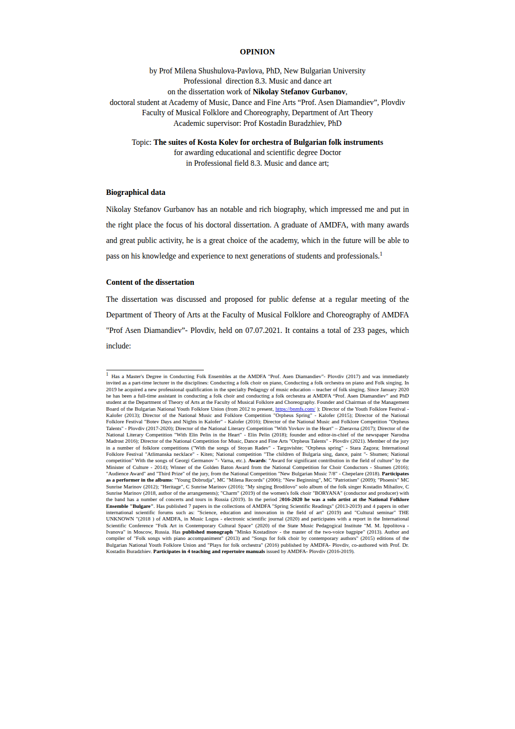OPINION
by Prof Milena Shushulova-Pavlova, PhD, New Bulgarian University
Professional direction 8.3. Music and dance art
on the dissertation work of Nikolay Stefanov Gurbanov,
doctoral student at Academy of Music, Dance and Fine Arts “Prof. Asen Diamandiev”, Plovdiv
Faculty of Musical Folklore and Choreography, Department of Art Theory
Academic supervisor: Prof Kostadin Buradzhiev, PhD
Topic: The suites of Kosta Kolev for orchestra of Bulgarian folk instruments
for awarding educational and scientific degree Doctor
in Professional field 8.3. Music and dance art;
Biographical data
Nikolay Stefanov Gurbanov has an notable and rich biography, which impressed me and put in the right place the focus of his doctoral dissertation. A graduate of AMDFA, with many awards and great public activity, he is a great choice of the academy, which in the future will be able to pass on his knowledge and experience to next generations of students and professionals.1
Content of the dissertation
The dissertation was discussed and proposed for public defense at a regular meeting of the Department of Theory of Arts at the Faculty of Musical Folklore and Choreography of AMDFA "Prof Asen Diamandiev”- Plovdiv, held on 07.07.2021. It contains a total of 233 pages, which include:
1 Has a Master's Degree in Conducting Folk Ensembles at the AMDFA "Prof. Asen Diamandiev”- Plovdiv (2017) and was immediately invited as a part-time lecturer in the disciplines: Conducting a folk choir on piano, Conducting a folk orchestra on piano and Folk singing. In 2019 he acquired a new professional qualification in the specialty Pedagogy of music education – teacher of folk singing. Since January 2020 he has been a full-time assistant in conducting a folk choir and conducting a folk orchestra at AMDFA “Prof. Asen Diamandiev” and PhD student at the Department of Theory of Arts at the Faculty of Musical Folklore and Choreography. Founder and Chairman of the Management Board of the Bulgarian National Youth Folklore Union (from 2012 to present, https://bnmfs.com/ ); Director of the Youth Folklore Festival - Kalofer (2013); Director of the National Music and Folklore Competition "Orpheus Spring" - Kalofer (2015); Director of the National Folklore Festival "Botev Days and Nights in Kalofer" - Kalofer (2016); Director of the National Music and Folklore Competition "Orpheus Talents" - Plovdiv (2017-2020); Director of the National Literary Competition "With Yovkov in the Heart" – Zheravna (2017); Director of the National Literary Competition "With Elin Pelin in the Heart" - Elin Pelin (2018); founder and editor-in-chief of the newspaper Narodna Madrost 2016); Director of the National Competition for Music, Dance and Fine Arts "Orpheus Talents" - Plovdiv (2021). Member of the jury in a number of folklore competitions ("With the songs of Stoyan Radev" - Targovishte; "Orpheus spring" - Stara Zagora; International Folklore Festival "Atlimanska necklace" - Kiten; National competition "The children of Bulgaria sing, dance, paint "- Shumen; National competition" With the songs of Georgi Germanov "- Varna, etc.). Awards: "Award for significant contribution in the field of culture" by the Minister of Culture - 2014); Winner of the Golden Baton Award from the National Competition for Choir Conductors - Shumen (2016); "Audience Award" and "Third Prize" of the jury, from the National Competition "New Bulgarian Music 7/8" - Chepelare (2018). Participates as a performer in the albums: "Young Dobrudja", MC "Milena Records" (2006); "New Beginning", MC "Patriotism" (2009); "Phoenix" MC Sunrise Marinov (2012); "Heritage", C Sunrise Marinov (2016); "My singing Brodilovo" solo album of the folk singer Kostadin Mihailov, C Sunrise Marinov (2018, author of the arrangements); "Charm" (2019) of the women's folk choir "BORYANA" (conductor and producer) with the band has a number of concerts and tours in Russia (2019). In the period 2016-2020 he was a solo artist at the National Folklore Ensemble "Bulgare". Has published 7 papers in the collections of AMDFA "Spring Scientific Readings" (2013-2019) and 4 papers in other international scientific forums such as: "Science, education and innovation in the field of art" (2019) and "Cultural seminar" THE UNKNOWN "(2018 ) of AMDFA, in Music Logos - electronic scientific journal (2020) and participates with a report in the International Scientific Conference "Folk Art in Contemporary Cultural Space" (2020) of the State Music Pedagogical Institute "M. M. Ippolitova - Ivanova" in Moscow, Russia. Has published monograph "Minko Kostadinov - the master of the two-voice bagpipe" (2013). Author and compiler of "Folk songs with piano accompaniment" (2013) and "Songs for folk choir by contemporary authors" (2015) editions of the Bulgarian National Youth Folklore Union and "Plays for folk orchestra" (2016) published by AMDFA- Plovdiv, co-authored with Prof. Dr. Kostadin Buradzhiev. Participates in 4 teaching and repertoire manuals issued by AMDFA- Plovdiv (2016-2019).